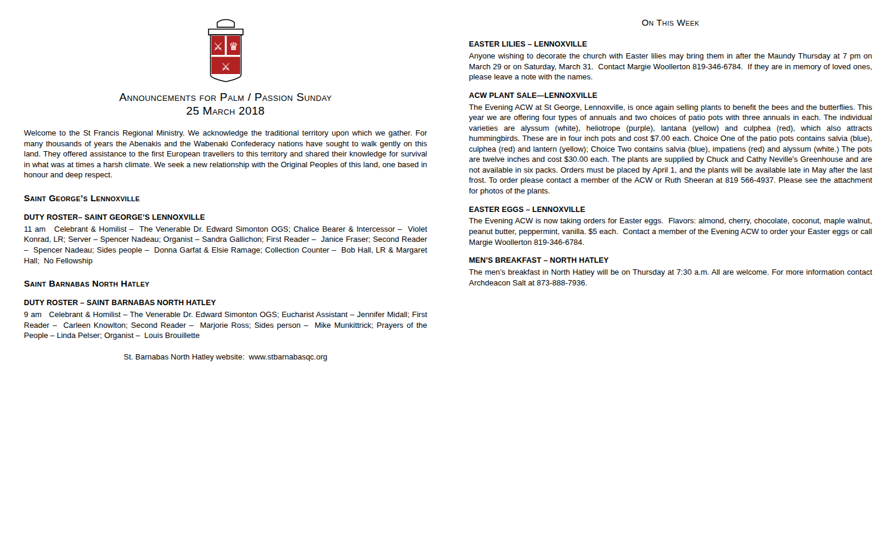Announcements for Palm / Passion Sunday 25 March 2018
Welcome to the St Francis Regional Ministry. We acknowledge the traditional territory upon which we gather. For many thousands of years the Abenakis and the Wabenaki Confederacy nations have sought to walk gently on this land. They offered assistance to the first European travellers to this territory and shared their knowledge for survival in what was at times a harsh climate. We seek a new relationship with the Original Peoples of this land, one based in honour and deep respect.
Saint George’s Lennoxville
DUTY ROSTER– SAINT GEORGE’S LENNOXVILLE
11 am Celebrant & Homilist – The Venerable Dr. Edward Simonton OGS; Chalice Bearer & Intercessor – Violet Konrad, LR; Server – Spencer Nadeau; Organist – Sandra Gallichon; First Reader – Janice Fraser; Second Reader – Spencer Nadeau; Sides people – Donna Garfat & Elsie Ramage; Collection Counter – Bob Hall, LR & Margaret Hall; No Fellowship
Saint Barnabas North Hatley
DUTY ROSTER – SAINT BARNABAS NORTH HATLEY
9 am Celebrant & Homilist – The Venerable Dr. Edward Simonton OGS; Eucharist Assistant – Jennifer Midall; First Reader – Carleen Knowlton; Second Reader – Marjorie Ross; Sides person – Mike Munkittrick; Prayers of the People – Linda Pelser; Organist – Louis Brouillette
St. Barnabas North Hatley website: www.stbarnabasqc.org
On This Week
EASTER LILIES – LENNOXVILLE
Anyone wishing to decorate the church with Easter lilies may bring them in after the Maundy Thursday at 7 pm on March 29 or on Saturday, March 31. Contact Margie Woollerton 819-346-6784. If they are in memory of loved ones, please leave a note with the names.
ACW PLANT SALE—LENNOXVILLE
The Evening ACW at St George, Lennoxville, is once again selling plants to benefit the bees and the butterflies. This year we are offering four types of annuals and two choices of patio pots with three annuals in each. The individual varieties are alyssum (white), heliotrope (purple), lantana (yellow) and culphea (red), which also attracts hummingbirds. These are in four inch pots and cost $7.00 each. Choice One of the patio pots contains salvia (blue), culphea (red) and lantern (yellow); Choice Two contains salvia (blue), impatiens (red) and alyssum (white.) The pots are twelve inches and cost $30.00 each. The plants are supplied by Chuck and Cathy Neville's Greenhouse and are not available in six packs. Orders must be placed by April 1, and the plants will be available late in May after the last frost. To order please contact a member of the ACW or Ruth Sheeran at 819 566-4937. Please see the attachment for photos of the plants.
EASTER EGGS – LENNOXVILLE
The Evening ACW is now taking orders for Easter eggs. Flavors: almond, cherry, chocolate, coconut, maple walnut, peanut butter, peppermint, vanilla. $5 each. Contact a member of the Evening ACW to order your Easter eggs or call Margie Woollerton 819-346-6784.
MEN’S BREAKFAST – NORTH HATLEY
The men’s breakfast in North Hatley will be on Thursday at 7:30 a.m. All are welcome. For more information contact Archdeacon Salt at 873-888-7936.